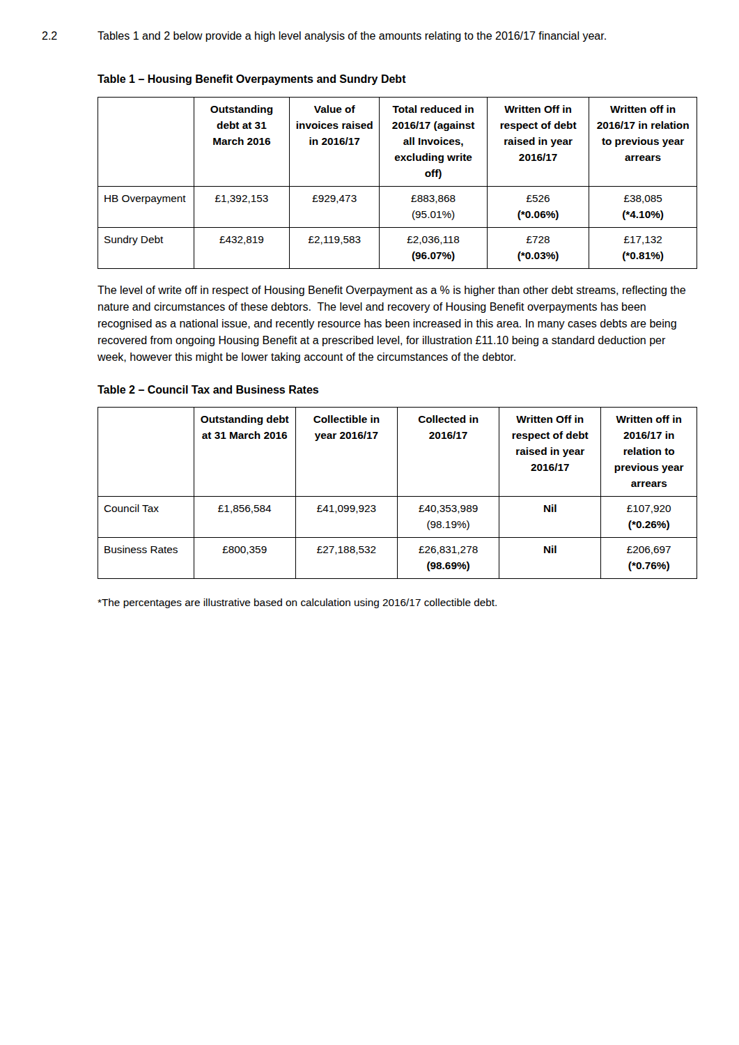2.2
Tables 1 and 2 below provide a high level analysis of the amounts relating to the 2016/17 financial year.
Table 1 – Housing Benefit Overpayments and Sundry Debt
| | Outstanding debt at 31 March 2016 | Value of invoices raised in 2016/17 | Total reduced in 2016/17 (against all Invoices, excluding write off) | Written Off in respect of debt raised in year 2016/17 | Written off in 2016/17 in relation to previous year arrears |
| --- | --- | --- | --- | --- | --- |
| HB Overpayment | £1,392,153 | £929,473 | £883,868 (95.01%) | £526 (*0.06%) | £38,085 (*4.10%) |
| Sundry Debt | £432,819 | £2,119,583 | £2,036,118 (96.07%) | £728 (*0.03%) | £17,132 (*0.81%) |
The level of write off in respect of Housing Benefit Overpayment as a % is higher than other debt streams, reflecting the nature and circumstances of these debtors. The level and recovery of Housing Benefit overpayments has been recognised as a national issue, and recently resource has been increased in this area. In many cases debts are being recovered from ongoing Housing Benefit at a prescribed level, for illustration £11.10 being a standard deduction per week, however this might be lower taking account of the circumstances of the debtor.
Table 2 – Council Tax and Business Rates
| | Outstanding debt at 31 March 2016 | Collectible in year 2016/17 | Collected in 2016/17 | Written Off in respect of debt raised in year 2016/17 | Written off in 2016/17 in relation to previous year arrears |
| --- | --- | --- | --- | --- | --- |
| Council Tax | £1,856,584 | £41,099,923 | £40,353,989 (98.19%) | Nil | £107,920 (*0.26%) |
| Business Rates | £800,359 | £27,188,532 | £26,831,278 (98.69%) | Nil | £206,697 (*0.76%) |
*The percentages are illustrative based on calculation using 2016/17 collectible debt.